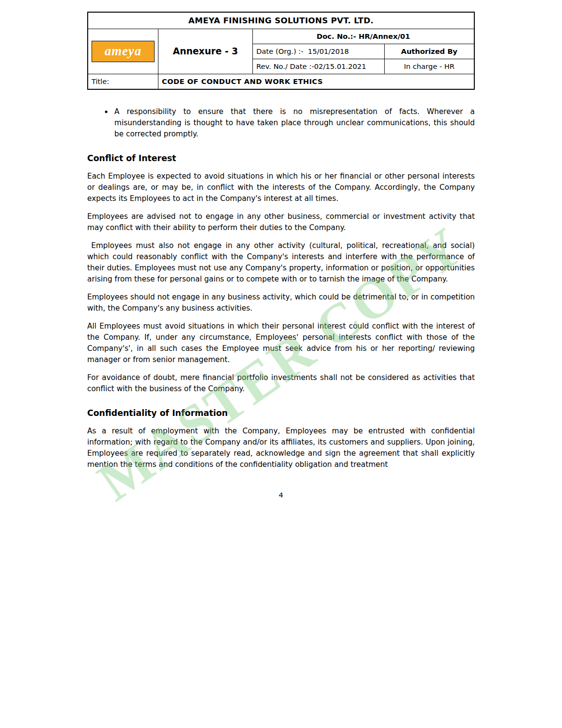MASTER COPY
| AMEYA FINISHING SOLUTIONS PVT. LTD. |
| ameya | Annexure - 3 | Doc. No.:- HR/Annex/01 |
| Date (Org.) :- 15/01/2018 | Authorized By |
| Rev. No./ Date :-02/15.01.2021 | In charge - HR |
| Title: | CODE OF CONDUCT AND WORK ETHICS |
A responsibility to ensure that there is no misrepresentation of facts. Wherever a misunderstanding is thought to have taken place through unclear communications, this should be corrected promptly.
Conflict of Interest
Each Employee is expected to avoid situations in which his or her financial or other personal interests or dealings are, or may be, in conflict with the interests of the Company. Accordingly, the Company expects its Employees to act in the Company's interest at all times.
Employees are advised not to engage in any other business, commercial or investment activity that may conflict with their ability to perform their duties to the Company.
Employees must also not engage in any other activity (cultural, political, recreational, and social) which could reasonably conflict with the Company's interests and interfere with the performance of their duties. Employees must not use any Company's property, information or position, or opportunities arising from these for personal gains or to compete with or to tarnish the image of the Company.
Employees should not engage in any business activity, which could be detrimental to, or in competition with, the Company's any business activities.
All Employees must avoid situations in which their personal interest could conflict with the interest of the Company. If, under any circumstance, Employees' personal interests conflict with those of the Company's', in all such cases the Employee must seek advice from his or her reporting/ reviewing manager or from senior management.
For avoidance of doubt, mere financial portfolio investments shall not be considered as activities that conflict with the business of the Company.
Confidentiality of Information
As a result of employment with the Company, Employees may be entrusted with confidential information; with regard to the Company and/or its affiliates, its customers and suppliers. Upon joining, Employees are required to separately read, acknowledge and sign the agreement that shall explicitly mention the terms and conditions of the confidentiality obligation and treatment
4